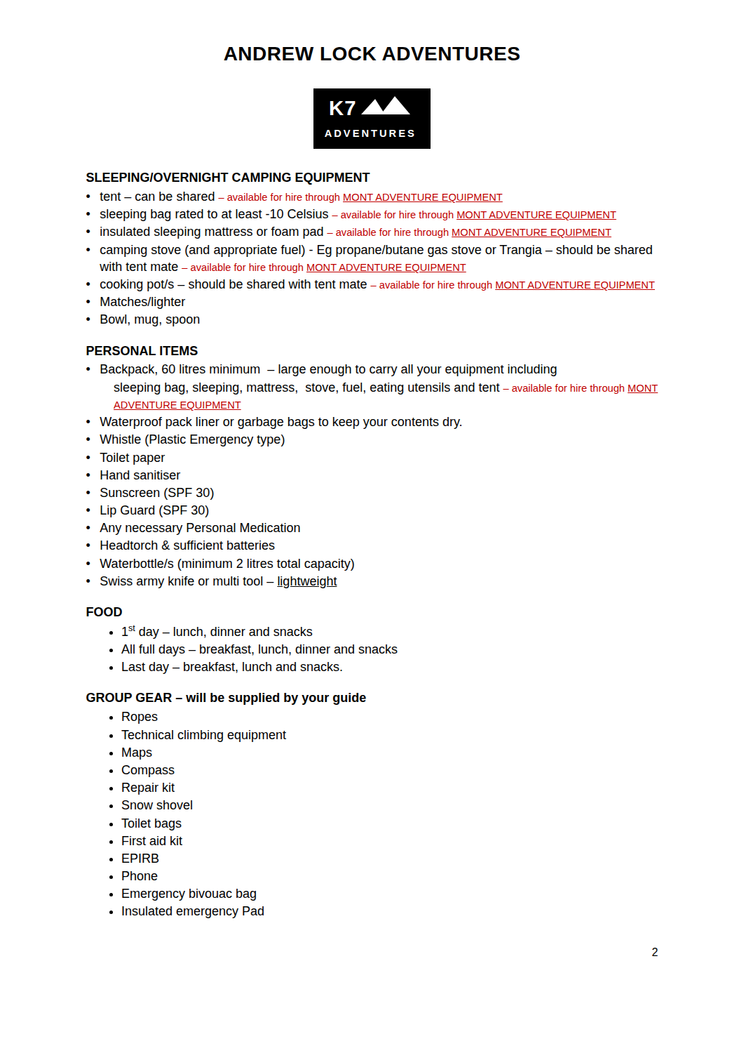ANDREW LOCK ADVENTURES
K7
ADVENTURES
SLEEPING/OVERNIGHT CAMPING EQUIPMENT
tent – can be shared – available for hire through MONT ADVENTURE EQUIPMENT
sleeping bag rated to at least -10 Celsius – available for hire through MONT ADVENTURE EQUIPMENT
insulated sleeping mattress or foam pad – available for hire through MONT ADVENTURE EQUIPMENT
camping stove (and appropriate fuel) - Eg propane/butane gas stove or Trangia – should be shared with tent mate – available for hire through MONT ADVENTURE EQUIPMENT
cooking pot/s – should be shared with tent mate – available for hire through MONT ADVENTURE EQUIPMENT
Matches/lighter
Bowl, mug, spoon
PERSONAL ITEMS
Backpack, 60 litres minimum – large enough to carry all your equipment including
sleeping bag, sleeping, mattress, stove, fuel, eating utensils and tent – available for hire through MONT ADVENTURE EQUIPMENT
Waterproof pack liner or garbage bags to keep your contents dry.
Whistle (Plastic Emergency type)
Toilet paper
Hand sanitiser
Sunscreen (SPF 30)
Lip Guard (SPF 30)
Any necessary Personal Medication
Headtorch & sufficient batteries
Waterbottle/s (minimum 2 litres total capacity)
Swiss army knife or multi tool – lightweight
FOOD
1st day – lunch, dinner and snacks
All full days – breakfast, lunch, dinner and snacks
Last day – breakfast, lunch and snacks.
GROUP GEAR – will be supplied by your guide
Ropes
Technical climbing equipment
Maps
Compass
Repair kit
Snow shovel
Toilet bags
First aid kit
EPIRB
Phone
Emergency bivouac bag
Insulated emergency Pad
2